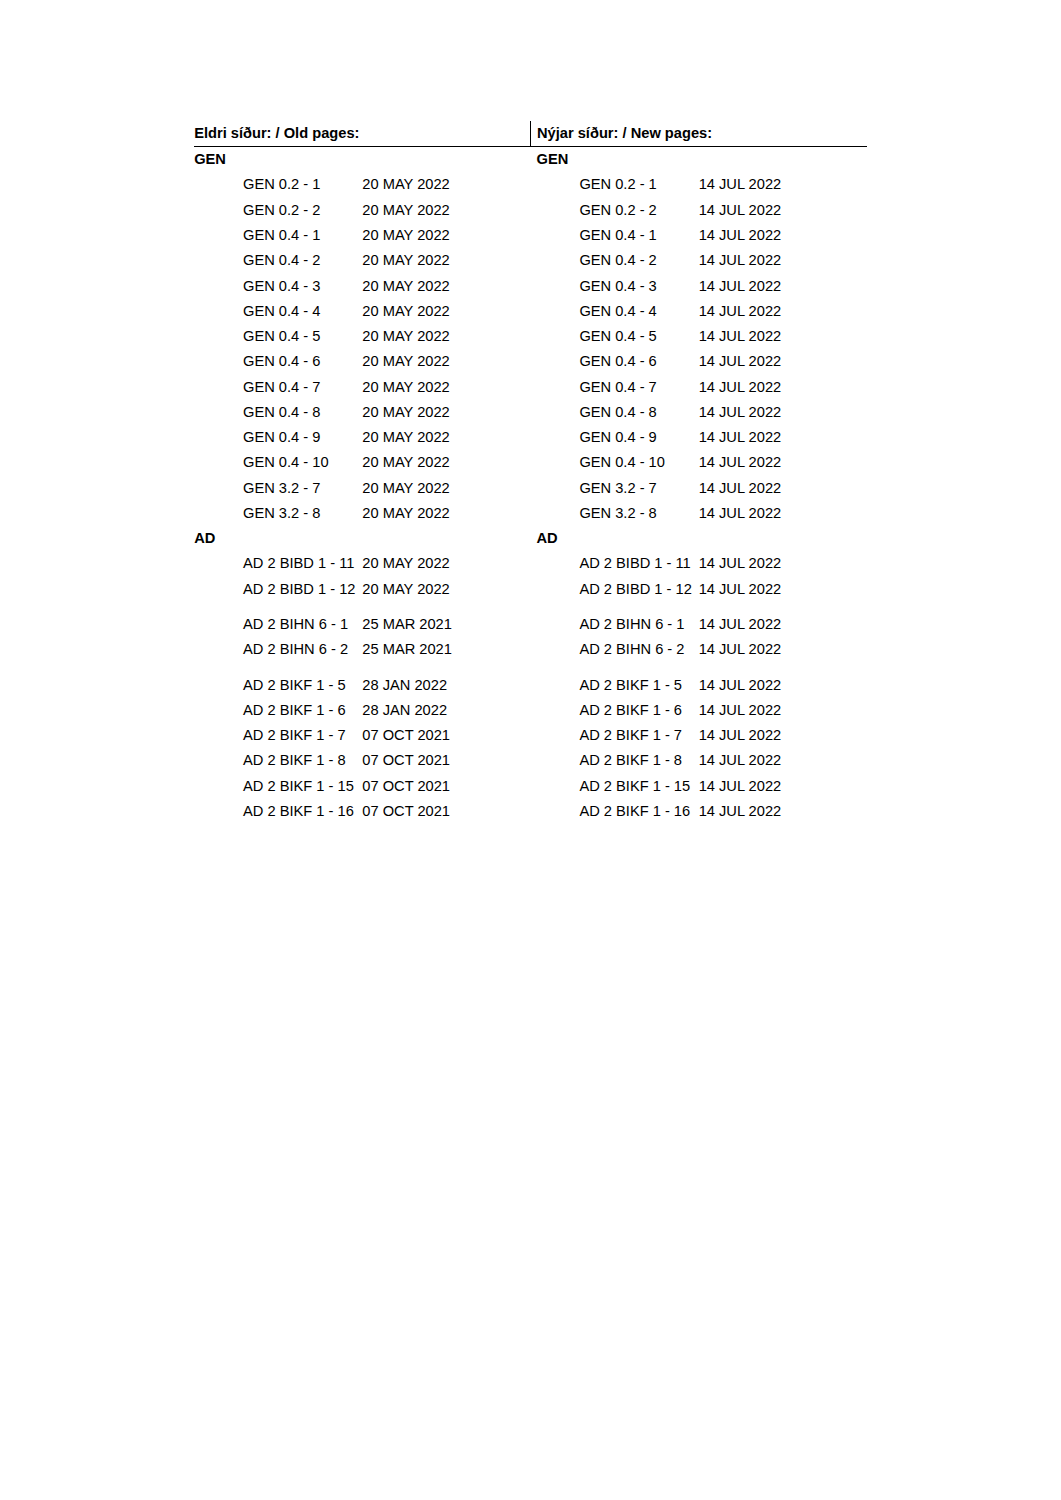| Eldri síður: / Old pages: | Nýjar síður: / New pages: |
| GEN | GEN |
| | GEN 0.2 - 1 | 20 MAY 2022 | | GEN 0.2 - 1 | 14 JUL 2022 |
| | GEN 0.2 - 2 | 20 MAY 2022 | | GEN 0.2 - 2 | 14 JUL 2022 |
| | GEN 0.4 - 1 | 20 MAY 2022 | | GEN 0.4 - 1 | 14 JUL 2022 |
| | GEN 0.4 - 2 | 20 MAY 2022 | | GEN 0.4 - 2 | 14 JUL 2022 |
| | GEN 0.4 - 3 | 20 MAY 2022 | | GEN 0.4 - 3 | 14 JUL 2022 |
| | GEN 0.4 - 4 | 20 MAY 2022 | | GEN 0.4 - 4 | 14 JUL 2022 |
| | GEN 0.4 - 5 | 20 MAY 2022 | | GEN 0.4 - 5 | 14 JUL 2022 |
| | GEN 0.4 - 6 | 20 MAY 2022 | | GEN 0.4 - 6 | 14 JUL 2022 |
| | GEN 0.4 - 7 | 20 MAY 2022 | | GEN 0.4 - 7 | 14 JUL 2022 |
| | GEN 0.4 - 8 | 20 MAY 2022 | | GEN 0.4 - 8 | 14 JUL 2022 |
| | GEN 0.4 - 9 | 20 MAY 2022 | | GEN 0.4 - 9 | 14 JUL 2022 |
| | GEN 0.4 - 10 | 20 MAY 2022 | | GEN 0.4 - 10 | 14 JUL 2022 |
| | GEN 3.2 - 7 | 20 MAY 2022 | | GEN 3.2 - 7 | 14 JUL 2022 |
| | GEN 3.2 - 8 | 20 MAY 2022 | | GEN 3.2 - 8 | 14 JUL 2022 |
| AD | AD |
| | AD 2 BIBD 1 - 11 | 20 MAY 2022 | | AD 2 BIBD 1 - 11 | 14 JUL 2022 |
| | AD 2 BIBD 1 - 12 | 20 MAY 2022 | | AD 2 BIBD 1 - 12 | 14 JUL 2022 |
| | AD 2 BIHN 6 - 1 | 25 MAR 2021 | | AD 2 BIHN 6 - 1 | 14 JUL 2022 |
| | AD 2 BIHN 6 - 2 | 25 MAR 2021 | | AD 2 BIHN 6 - 2 | 14 JUL 2022 |
| | AD 2 BIKF 1 - 5 | 28 JAN 2022 | | AD 2 BIKF 1 - 5 | 14 JUL 2022 |
| | AD 2 BIKF 1 - 6 | 28 JAN 2022 | | AD 2 BIKF 1 - 6 | 14 JUL 2022 |
| | AD 2 BIKF 1 - 7 | 07 OCT 2021 | | AD 2 BIKF 1 - 7 | 14 JUL 2022 |
| | AD 2 BIKF 1 - 8 | 07 OCT 2021 | | AD 2 BIKF 1 - 8 | 14 JUL 2022 |
| | AD 2 BIKF 1 - 15 | 07 OCT 2021 | | AD 2 BIKF 1 - 15 | 14 JUL 2022 |
| | AD 2 BIKF 1 - 16 | 07 OCT 2021 | | AD 2 BIKF 1 - 16 | 14 JUL 2022 |